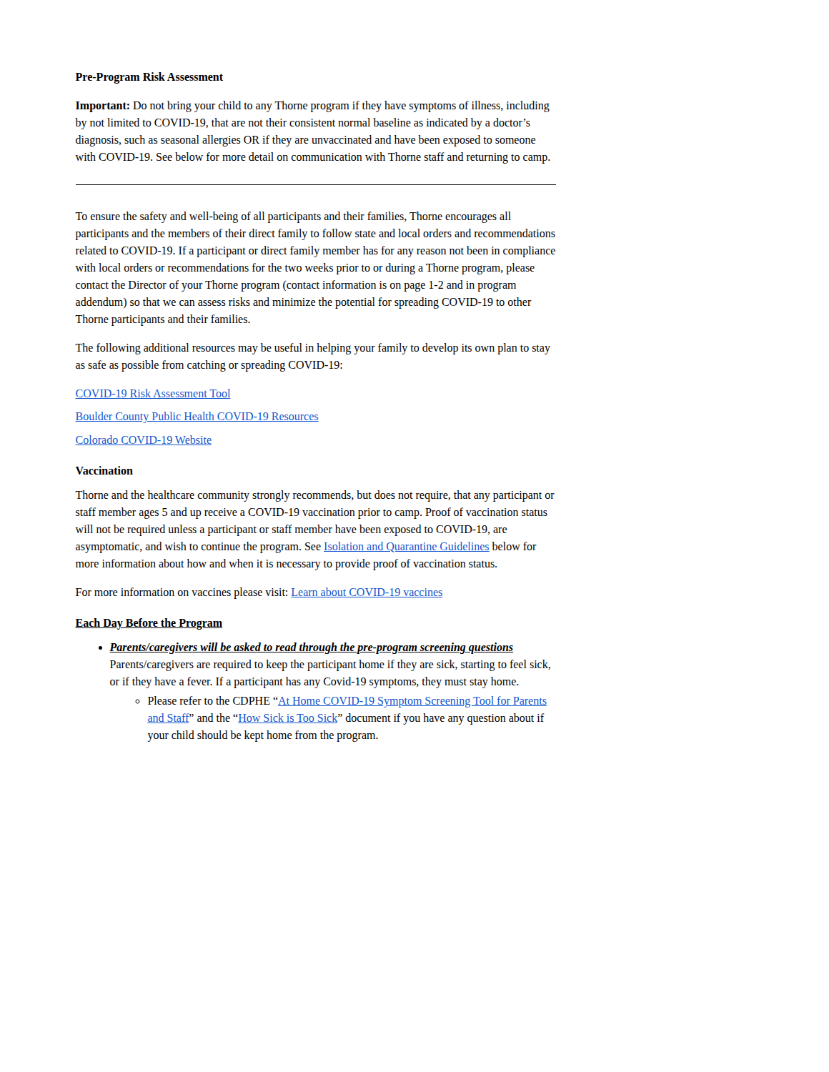Pre-Program Risk Assessment
Important: Do not bring your child to any Thorne program if they have symptoms of illness, including by not limited to COVID-19, that are not their consistent normal baseline as indicated by a doctor’s diagnosis, such as seasonal allergies OR if they are unvaccinated and have been exposed to someone with COVID-19. See below for more detail on communication with Thorne staff and returning to camp.
To ensure the safety and well-being of all participants and their families, Thorne encourages all participants and the members of their direct family to follow state and local orders and recommendations related to COVID-19. If a participant or direct family member has for any reason not been in compliance with local orders or recommendations for the two weeks prior to or during a Thorne program, please contact the Director of your Thorne program (contact information is on page 1-2 and in program addendum) so that we can assess risks and minimize the potential for spreading COVID-19 to other Thorne participants and their families.
The following additional resources may be useful in helping your family to develop its own plan to stay as safe as possible from catching or spreading COVID-19:
COVID-19 Risk Assessment Tool
Boulder County Public Health COVID-19 Resources
Colorado COVID-19 Website
Vaccination
Thorne and the healthcare community strongly recommends, but does not require, that any participant or staff member ages 5 and up receive a COVID-19 vaccination prior to camp. Proof of vaccination status will not be required unless a participant or staff member have been exposed to COVID-19, are asymptomatic, and wish to continue the program. See Isolation and Quarantine Guidelines below for more information about how and when it is necessary to provide proof of vaccination status.
For more information on vaccines please visit: Learn about COVID-19 vaccines
Each Day Before the Program
Parents/caregivers will be asked to read through the pre-program screening questions Parents/caregivers are required to keep the participant home if they are sick, starting to feel sick, or if they have a fever. If a participant has any Covid-19 symptoms, they must stay home.
Please refer to the CDPHE “At Home COVID-19 Symptom Screening Tool for Parents and Staff” and the “How Sick is Too Sick” document if you have any question about if your child should be kept home from the program.